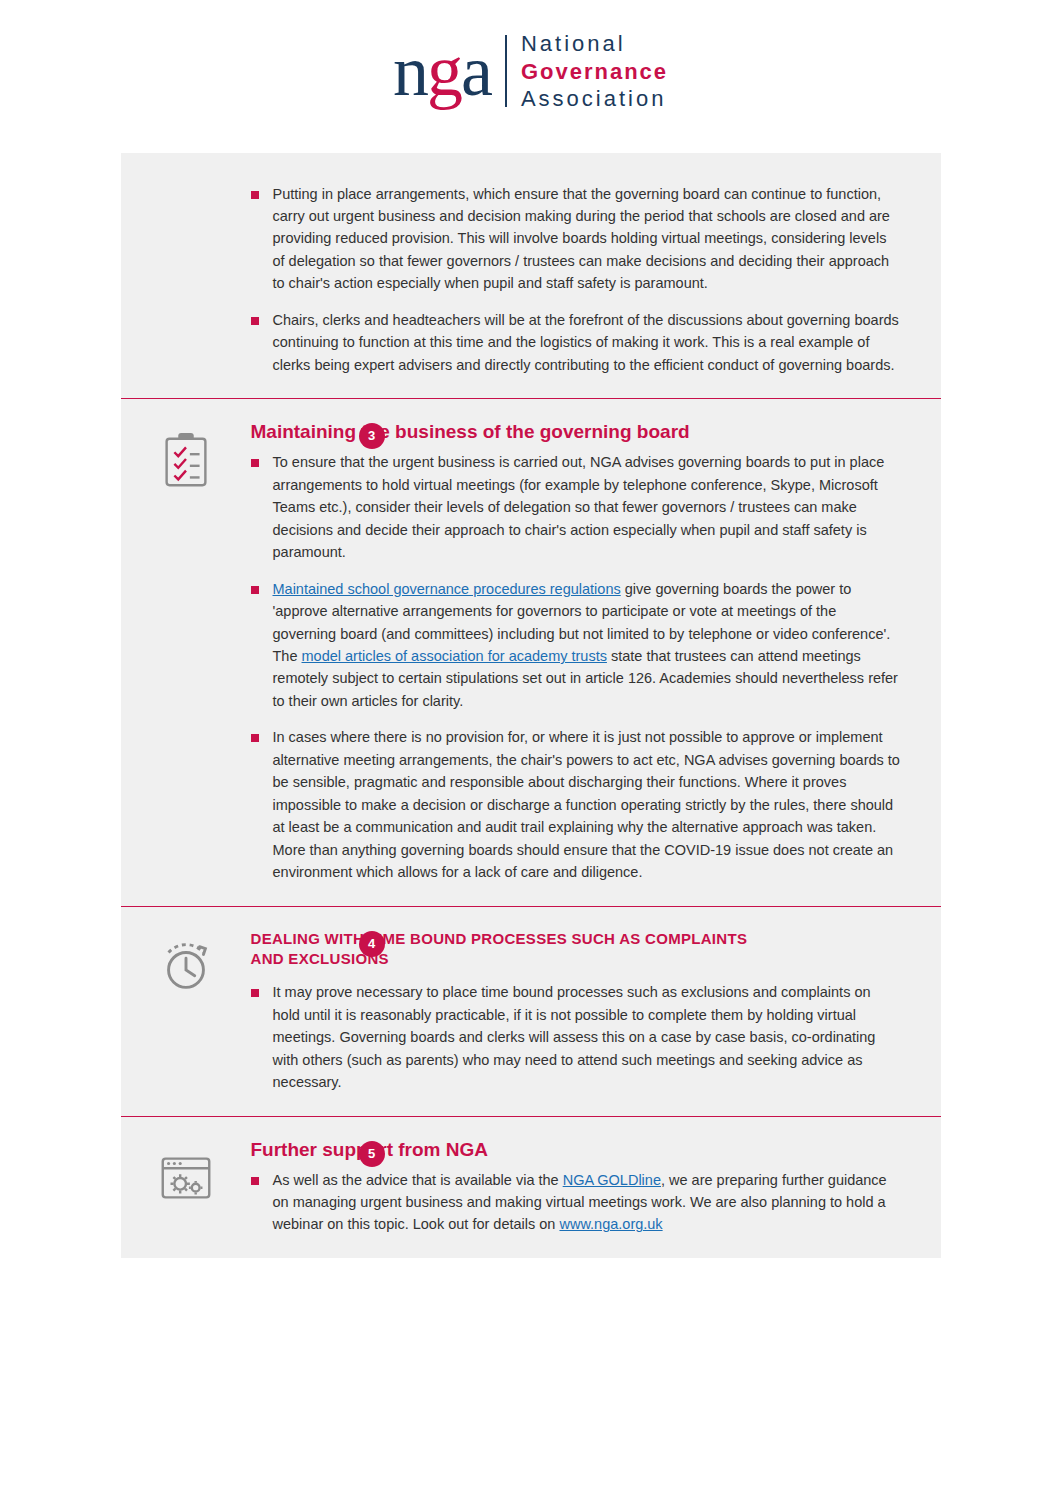nga
National
Governance
Association
Putting in place arrangements, which ensure that the governing board can continue to function, carry out urgent business and decision making during the period that schools are closed and are providing reduced provision. This will involve boards holding virtual meetings, considering levels of delegation so that fewer governors / trustees can make decisions and deciding their approach to chair's action especially when pupil and staff safety is paramount.
Chairs, clerks and headteachers will be at the forefront of the discussions about governing boards continuing to function at this time and the logistics of making it work. This is a real example of clerks being expert advisers and directly contributing to the efficient conduct of governing boards.
3
Maintaining the business of the governing board
To ensure that the urgent business is carried out, NGA advises governing boards to put in place arrangements to hold virtual meetings (for example by telephone conference, Skype, Microsoft Teams etc.), consider their levels of delegation so that fewer governors / trustees can make decisions and decide their approach to chair's action especially when pupil and staff safety is paramount.
Maintained school governance procedures regulations give governing boards the power to 'approve alternative arrangements for governors to participate or vote at meetings of the governing board (and committees) including but not limited to by telephone or video conference'. The model articles of association for academy trusts state that trustees can attend meetings remotely subject to certain stipulations set out in article 126. Academies should nevertheless refer to their own articles for clarity.
In cases where there is no provision for, or where it is just not possible to approve or implement alternative meeting arrangements, the chair's powers to act etc, NGA advises governing boards to be sensible, pragmatic and responsible about discharging their functions. Where it proves impossible to make a decision or discharge a function operating strictly by the rules, there should at least be a communication and audit trail explaining why the alternative approach was taken. More than anything governing boards should ensure that the COVID-19 issue does not create an environment which allows for a lack of care and diligence.
4
DEALING WITH TIME BOUND PROCESSES SUCH AS COMPLAINTS
AND EXCLUSIONS
It may prove necessary to place time bound processes such as exclusions and complaints on hold until it is reasonably practicable, if it is not possible to complete them by holding virtual meetings. Governing boards and clerks will assess this on a case by case basis, co-ordinating with others (such as parents) who may need to attend such meetings and seeking advice as necessary.
5
Further support from NGA
As well as the advice that is available via the NGA GOLDline, we are preparing further guidance on managing urgent business and making virtual meetings work. We are also planning to hold a webinar on this topic. Look out for details on www.nga.org.uk